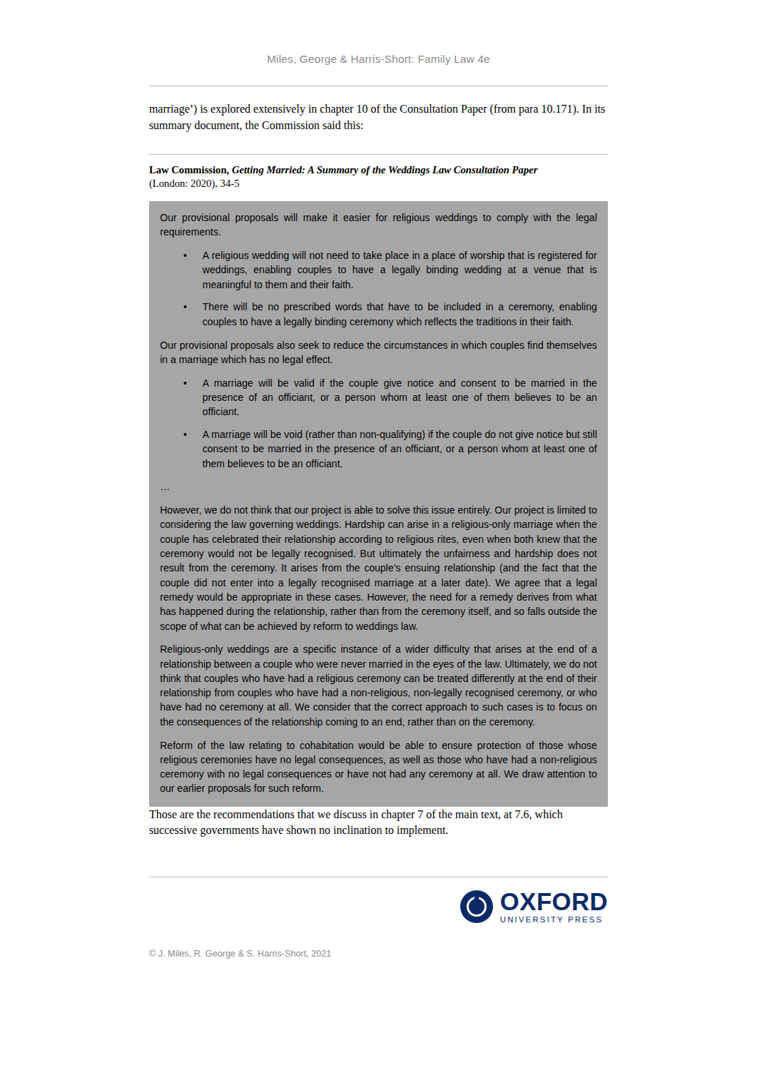Miles, George & Harris-Short: Family Law 4e
marriage’) is explored extensively in chapter 10 of the Consultation Paper (from para 10.171). In its summary document, the Commission said this:
Law Commission, Getting Married: A Summary of the Weddings Law Consultation Paper
(London: 2020), 34-5
Our provisional proposals will make it easier for religious weddings to comply with the legal requirements.
A religious wedding will not need to take place in a place of worship that is registered for weddings, enabling couples to have a legally binding wedding at a venue that is meaningful to them and their faith.
There will be no prescribed words that have to be included in a ceremony, enabling couples to have a legally binding ceremony which reflects the traditions in their faith.
Our provisional proposals also seek to reduce the circumstances in which couples find themselves in a marriage which has no legal effect.
A marriage will be valid if the couple give notice and consent to be married in the presence of an officiant, or a person whom at least one of them believes to be an officiant.
A marriage will be void (rather than non-qualifying) if the couple do not give notice but still consent to be married in the presence of an officiant, or a person whom at least one of them believes to be an officiant.
…
However, we do not think that our project is able to solve this issue entirely. Our project is limited to considering the law governing weddings. Hardship can arise in a religious-only marriage when the couple has celebrated their relationship according to religious rites, even when both knew that the ceremony would not be legally recognised. But ultimately the unfairness and hardship does not result from the ceremony. It arises from the couple’s ensuing relationship (and the fact that the couple did not enter into a legally recognised marriage at a later date). We agree that a legal remedy would be appropriate in these cases. However, the need for a remedy derives from what has happened during the relationship, rather than from the ceremony itself, and so falls outside the scope of what can be achieved by reform to weddings law.
Religious-only weddings are a specific instance of a wider difficulty that arises at the end of a relationship between a couple who were never married in the eyes of the law. Ultimately, we do not think that couples who have had a religious ceremony can be treated differently at the end of their relationship from couples who have had a non-religious, non-legally recognised ceremony, or who have had no ceremony at all. We consider that the correct approach to such cases is to focus on the consequences of the relationship coming to an end, rather than on the ceremony.
Reform of the law relating to cohabitation would be able to ensure protection of those whose religious ceremonies have no legal consequences, as well as those who have had a non-religious ceremony with no legal consequences or have not had any ceremony at all. We draw attention to our earlier proposals for such reform.
Those are the recommendations that we discuss in chapter 7 of the main text, at 7.6, which successive governments have shown no inclination to implement.
OXFORD UNIVERSITY PRESS
© J. Miles, R. George & S. Harris-Short, 2021